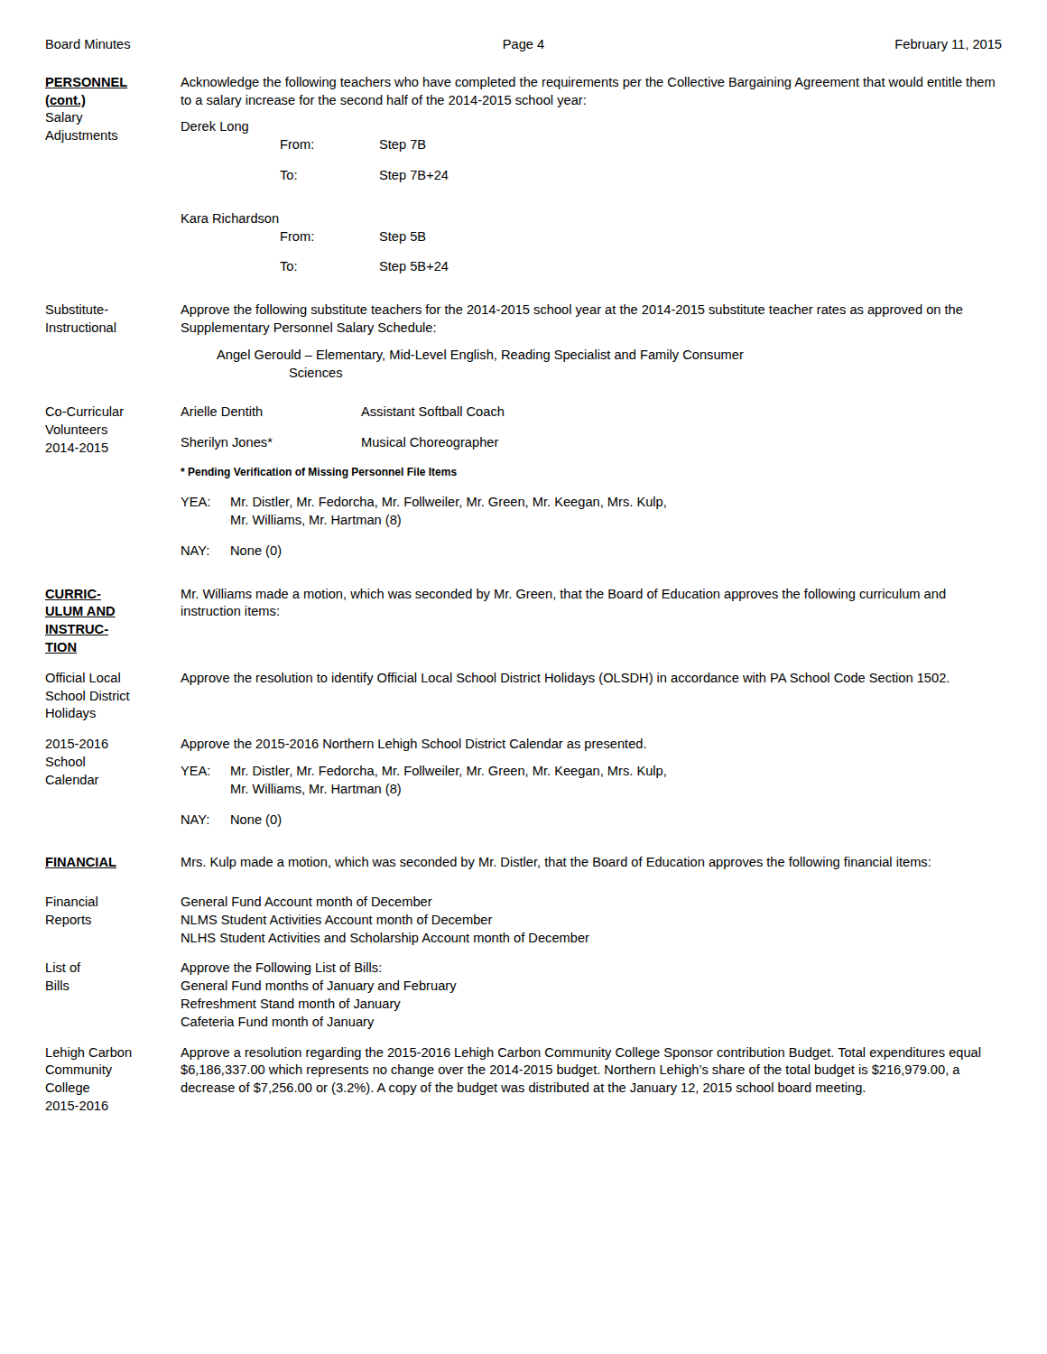Board Minutes
Page 4
February 11, 2015
| PERSONNEL (cont.) Salary Adjustments | Acknowledge the following teachers who have completed the requirements per the Collective Bargaining Agreement that would entitle them to a salary increase for the second half of the 2014-2015 school year: Derek Long / From: / Step 7B / / To: / Step 7B+24 / Kara Richardson / From: / Step 5B / / To: / Step 5B+24 / |
| Substitute- Instructional | Approve the following substitute teachers for the 2014-2015 school year at the 2014-2015 substitute teacher rates as approved on the Supplementary Personnel Salary Schedule: Angel Gerould – Elementary, Mid-Level English, Reading Specialist and Family Consumer Sciences |
| Co-Curricular Volunteers 2014-2015 | / Arielle Dentith / Assistant Softball Coach / / Sherilyn Jones* / Musical Choreographer / * Pending Verification of Missing Personnel File Items / YEA: / Mr. Distler, Mr. Fedorcha, Mr. Follweiler, Mr. Green, Mr. Keegan, Mrs. Kulp, Mr. Williams, Mr. Hartman (8) / / NAY: / None (0) / |
| CURRIC- ULUM AND INSTRUC- TION | Mr. Williams made a motion, which was seconded by Mr. Green, that the Board of Education approves the following curriculum and instruction items: |
| Official Local School District Holidays | Approve the resolution to identify Official Local School District Holidays (OLSDH) in accordance with PA School Code Section 1502. |
| 2015-2016 School Calendar | Approve the 2015-2016 Northern Lehigh School District Calendar as presented. / YEA: / Mr. Distler, Mr. Fedorcha, Mr. Follweiler, Mr. Green, Mr. Keegan, Mrs. Kulp, Mr. Williams, Mr. Hartman (8) / / NAY: / None (0) / |
| FINANCIAL | Mrs. Kulp made a motion, which was seconded by Mr. Distler, that the Board of Education approves the following financial items: |
| Financial Reports | General Fund Account month of December NLMS Student Activities Account month of December NLHS Student Activities and Scholarship Account month of December |
| List of Bills | Approve the Following List of Bills: General Fund months of January and February Refreshment Stand month of January Cafeteria Fund month of January |
| Lehigh Carbon Community College 2015-2016 | Approve a resolution regarding the 2015-2016 Lehigh Carbon Community College Sponsor contribution Budget. Total expenditures equal $6,186,337.00 which represents no change over the 2014-2015 budget. Northern Lehigh’s share of the total budget is $216,979.00, a decrease of $7,256.00 or (3.2%). A copy of the budget was distributed at the January 12, 2015 school board meeting. |